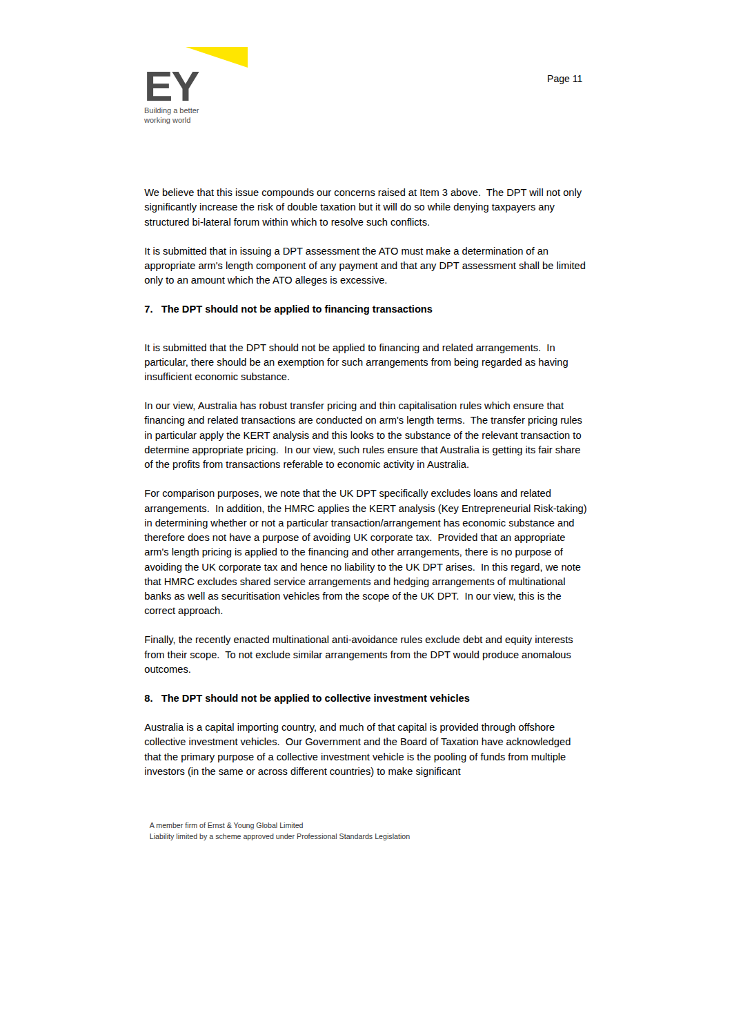EY Building a better working world
Page 11
We believe that this issue compounds our concerns raised at Item 3 above. The DPT will not only significantly increase the risk of double taxation but it will do so while denying taxpayers any structured bi-lateral forum within which to resolve such conflicts.
It is submitted that in issuing a DPT assessment the ATO must make a determination of an appropriate arm's length component of any payment and that any DPT assessment shall be limited only to an amount which the ATO alleges is excessive.
7. The DPT should not be applied to financing transactions
It is submitted that the DPT should not be applied to financing and related arrangements. In particular, there should be an exemption for such arrangements from being regarded as having insufficient economic substance.
In our view, Australia has robust transfer pricing and thin capitalisation rules which ensure that financing and related transactions are conducted on arm's length terms. The transfer pricing rules in particular apply the KERT analysis and this looks to the substance of the relevant transaction to determine appropriate pricing. In our view, such rules ensure that Australia is getting its fair share of the profits from transactions referable to economic activity in Australia.
For comparison purposes, we note that the UK DPT specifically excludes loans and related arrangements. In addition, the HMRC applies the KERT analysis (Key Entrepreneurial Risk-taking) in determining whether or not a particular transaction/arrangement has economic substance and therefore does not have a purpose of avoiding UK corporate tax. Provided that an appropriate arm's length pricing is applied to the financing and other arrangements, there is no purpose of avoiding the UK corporate tax and hence no liability to the UK DPT arises. In this regard, we note that HMRC excludes shared service arrangements and hedging arrangements of multinational banks as well as securitisation vehicles from the scope of the UK DPT. In our view, this is the correct approach.
Finally, the recently enacted multinational anti-avoidance rules exclude debt and equity interests from their scope. To not exclude similar arrangements from the DPT would produce anomalous outcomes.
8. The DPT should not be applied to collective investment vehicles
Australia is a capital importing country, and much of that capital is provided through offshore collective investment vehicles. Our Government and the Board of Taxation have acknowledged that the primary purpose of a collective investment vehicle is the pooling of funds from multiple investors (in the same or across different countries) to make significant
A member firm of Ernst & Young Global Limited
Liability limited by a scheme approved under Professional Standards Legislation